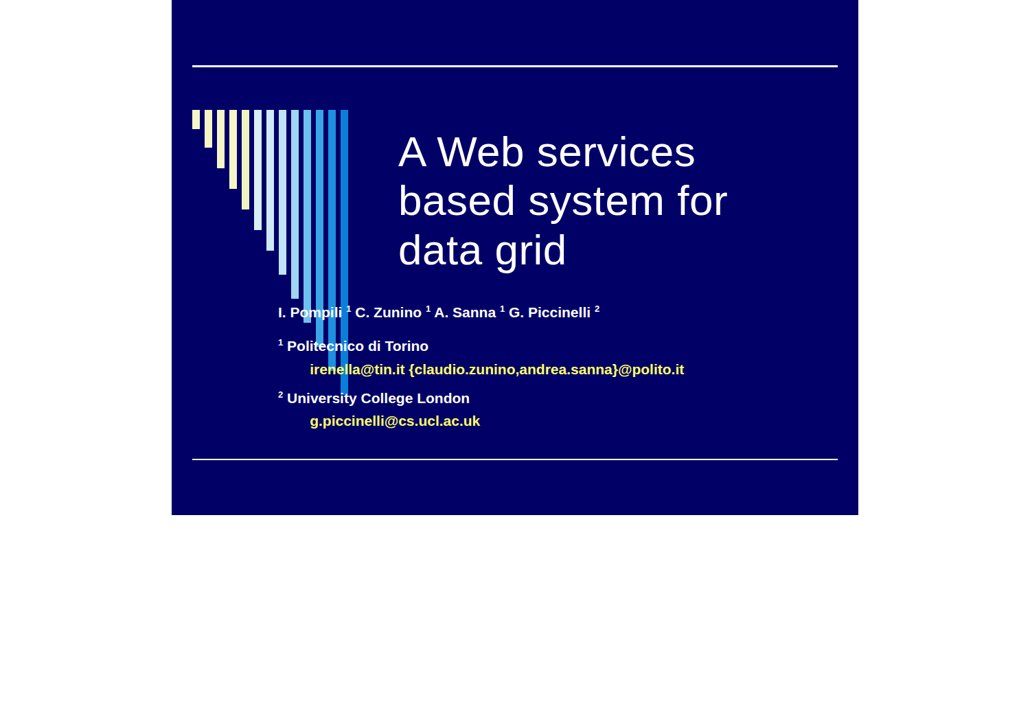A Web services based system for data grid
I. Pompili 1 C. Zunino 1 A. Sanna 1 G. Piccinelli 2
1 Politecnico di Torino
irenella@tin.it {claudio.zunino,andrea.sanna}@polito.it
2 University College London
g.piccinelli@cs.ucl.ac.uk